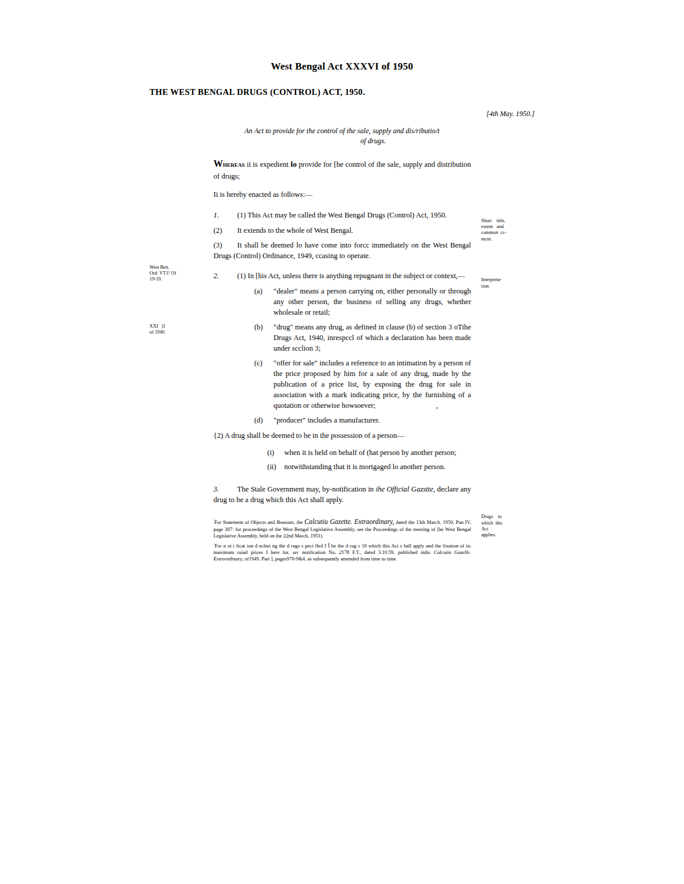West Bengal Act XXXVI of 1950
THE WEST BENGAL DRUGS (CONTROL) ACT, 1950.
[4th May. 1950.]
An Act to provide for the control of the sale, supply and dis/ributio/t of drugs.
West Ben. Ord. VT1! Of 19-19.
XXI [I of 1940.
Whereas ii is expedient lo provide for [he control of ihe sale, supply and distribution of drugs;
Ii is hereby enacted as follows:—
1.(1) This Act may be called the West Bengal Drugs (Control) Act, 1950.
(2) It extends to the whole of West Bengal.
(3) It shall be deemed lo have come into forcc immediately on the West Bengal Drugs (Control) Ordinance, 1949, ccasing to operate.
2.(1) In [his Act, unless there is anything repugnant in the subject or context,—
(a)"dealer" means a person carrying on, either personally or through any other person, the business of selling any drugs, whether wholesale or retail;
(b)"drug" means any drug, as defined in clause (b) of section 3 oTihe Drugs Act, 1940, inrespccl of which a declaration has been made under scclion 3;
(c)"offer for sale" includes a reference to an intimation by a person of the price proposed by him for a sale of any drug, made by the publication of a price list, by exposing the drug for sale in association with a mark indicating price, by the furnishing of a quotation or otherwise howsoever;,
(d)"producer" includes a manufacturer.
{2) A drug shall be deemed to be in the possession of a person—
(i) when it is held on behalf of (hat person by another person;
(ii) notwithstanding that it is mortgaged lo another person.
3. The Stale Government may, by-notification in ihe Official Gazstte, declare any drug to be a drug which this Act shall apply.
Short title, extent and common cc- mcnt.
Interpreta- tion.
'For Statement of Objects anil Reasons, the Calcutiu Gazette. Extraordinary, dated the 13th March. 1950, Pan IV, page 307: for proceedings of the West Bengal Legislative Assembly, see the Proceedings of the meeting of [he West Bengal Legislative Assembly, held on the 22nd March, 1951).
: For n ot i ficat ion d eclnri ng the d rugs s peci fled I Î be the d rug s 10 which this Act s hall apply and the fixation of tic maximum ruiail prices I here for, sec notification No, 2178 F.T., dated 3.10.59, published inihc Calcuiia Gazelle. Extraordinary, of1949, Part ], pages970-9&4, as subsequently amended from time to time.
Drugs to which this Act applies.